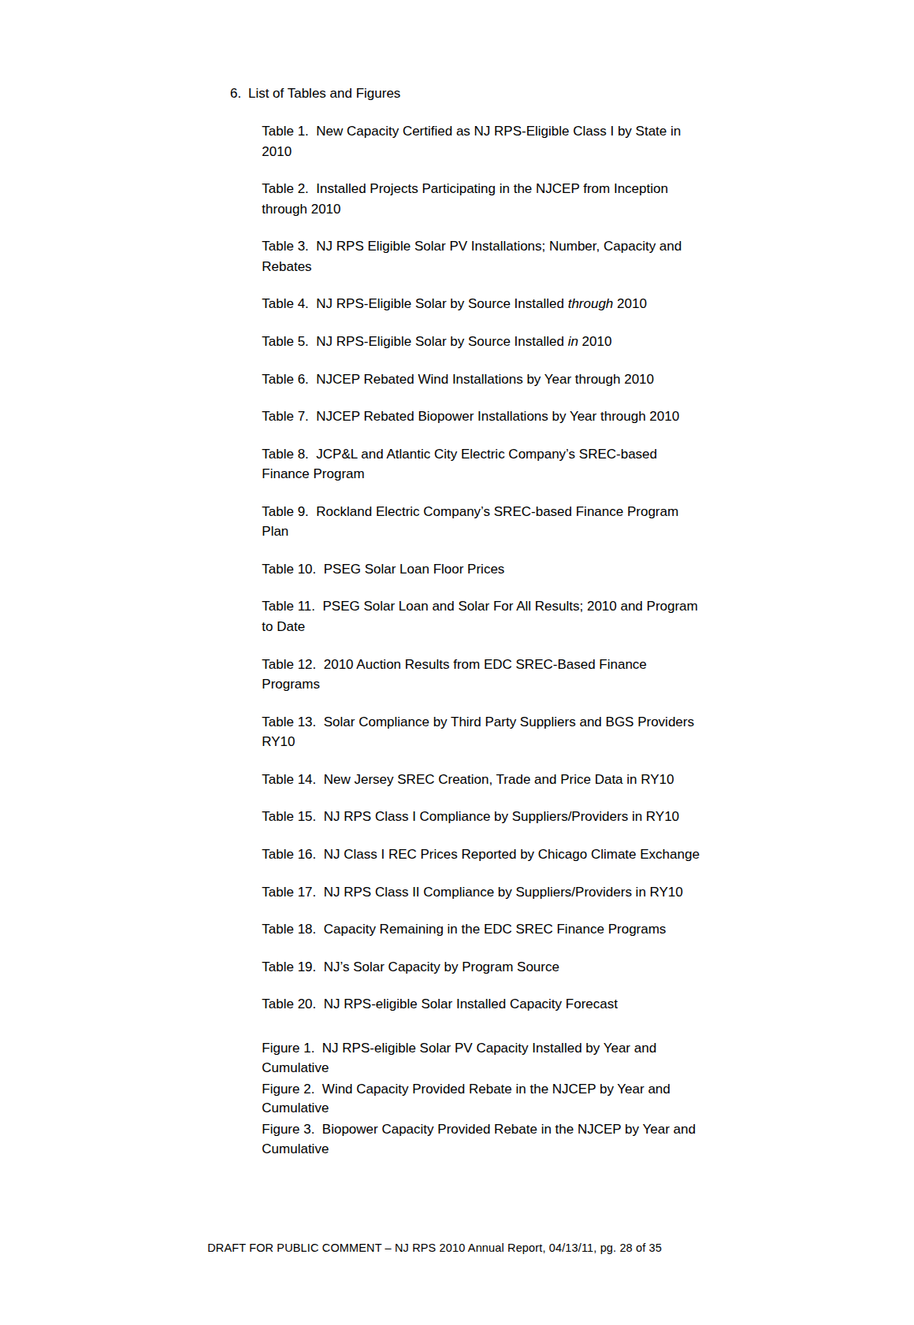6. List of Tables and Figures
Table 1. New Capacity Certified as NJ RPS-Eligible Class I by State in 2010
Table 2. Installed Projects Participating in the NJCEP from Inception through 2010
Table 3. NJ RPS Eligible Solar PV Installations; Number, Capacity and Rebates
Table 4. NJ RPS-Eligible Solar by Source Installed through 2010
Table 5. NJ RPS-Eligible Solar by Source Installed in 2010
Table 6. NJCEP Rebated Wind Installations by Year through 2010
Table 7. NJCEP Rebated Biopower Installations by Year through 2010
Table 8. JCP&L and Atlantic City Electric Company’s SREC-based Finance Program
Table 9. Rockland Electric Company’s SREC-based Finance Program Plan
Table 10. PSEG Solar Loan Floor Prices
Table 11. PSEG Solar Loan and Solar For All Results; 2010 and Program to Date
Table 12. 2010 Auction Results from EDC SREC-Based Finance Programs
Table 13. Solar Compliance by Third Party Suppliers and BGS Providers RY10
Table 14. New Jersey SREC Creation, Trade and Price Data in RY10
Table 15. NJ RPS Class I Compliance by Suppliers/Providers in RY10
Table 16. NJ Class I REC Prices Reported by Chicago Climate Exchange
Table 17. NJ RPS Class II Compliance by Suppliers/Providers in RY10
Table 18. Capacity Remaining in the EDC SREC Finance Programs
Table 19. NJ’s Solar Capacity by Program Source
Table 20. NJ RPS-eligible Solar Installed Capacity Forecast
Figure 1. NJ RPS-eligible Solar PV Capacity Installed by Year and Cumulative
Figure 2. Wind Capacity Provided Rebate in the NJCEP by Year and Cumulative
Figure 3. Biopower Capacity Provided Rebate in the NJCEP by Year and Cumulative
DRAFT FOR PUBLIC COMMENT – NJ RPS 2010 Annual Report, 04/13/11, pg. 28 of 35